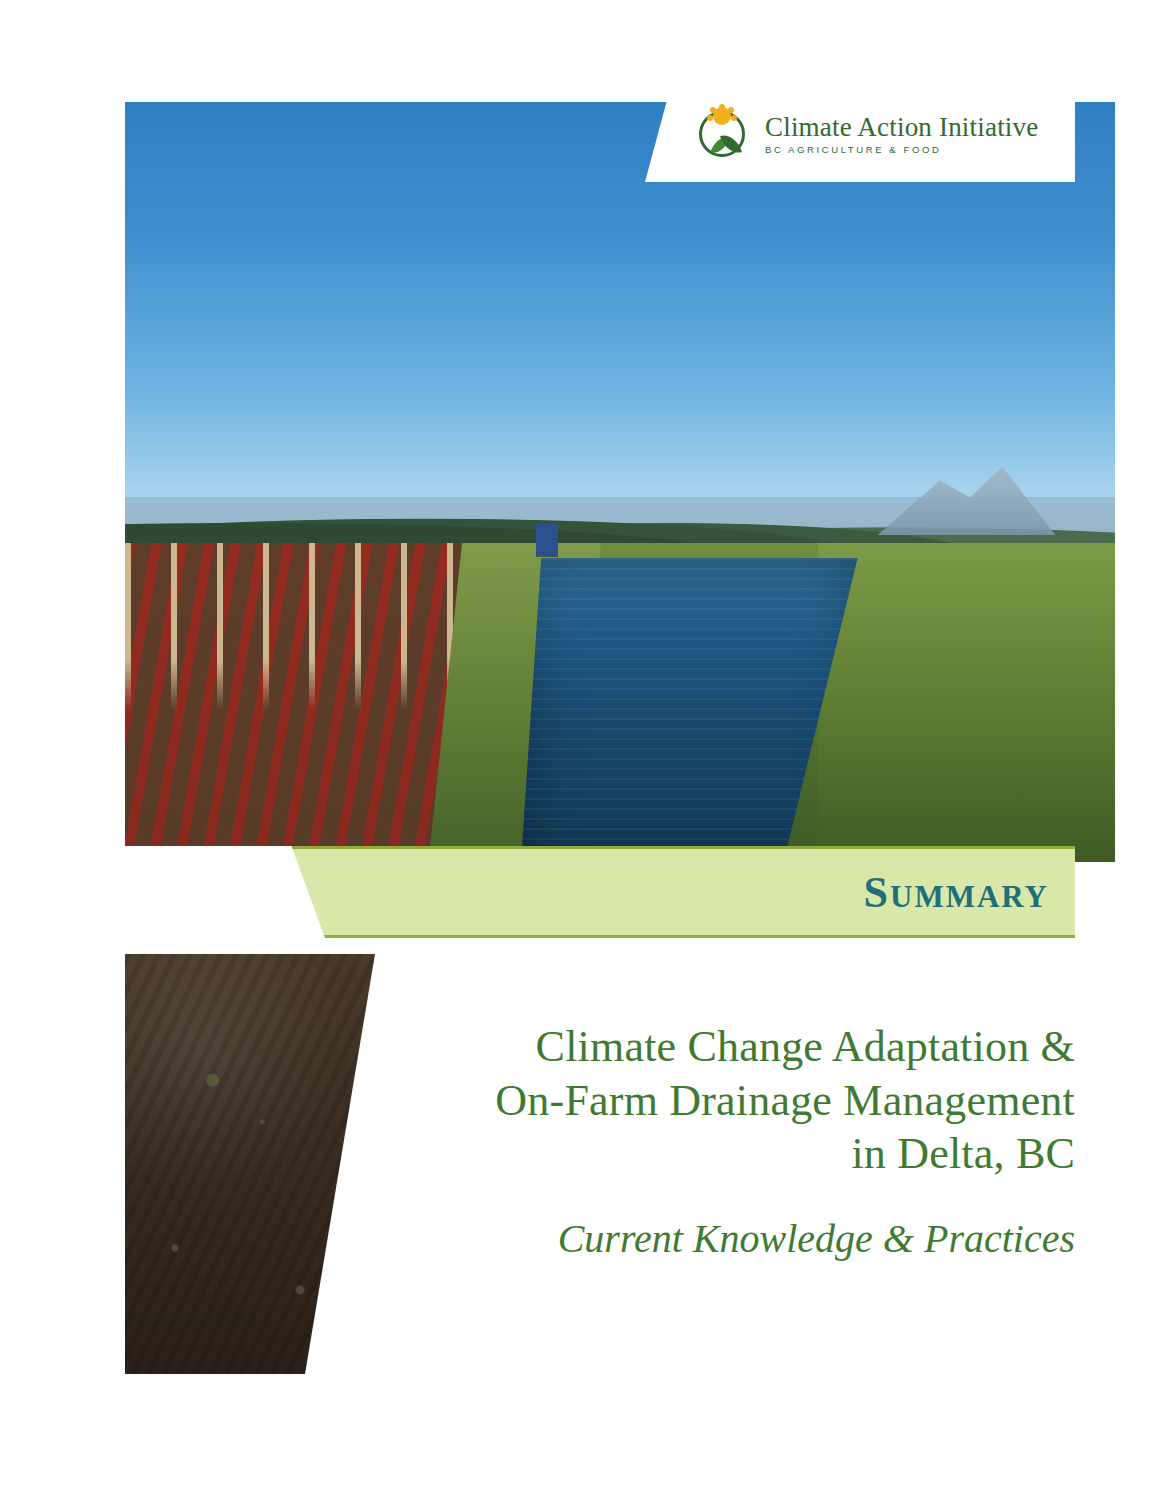Climate Action Initiative
BC Agriculture & Food
Summary
Climate Change Adaptation &
On-Farm Drainage Management
in Delta, BC
Current Knowledge & Practices